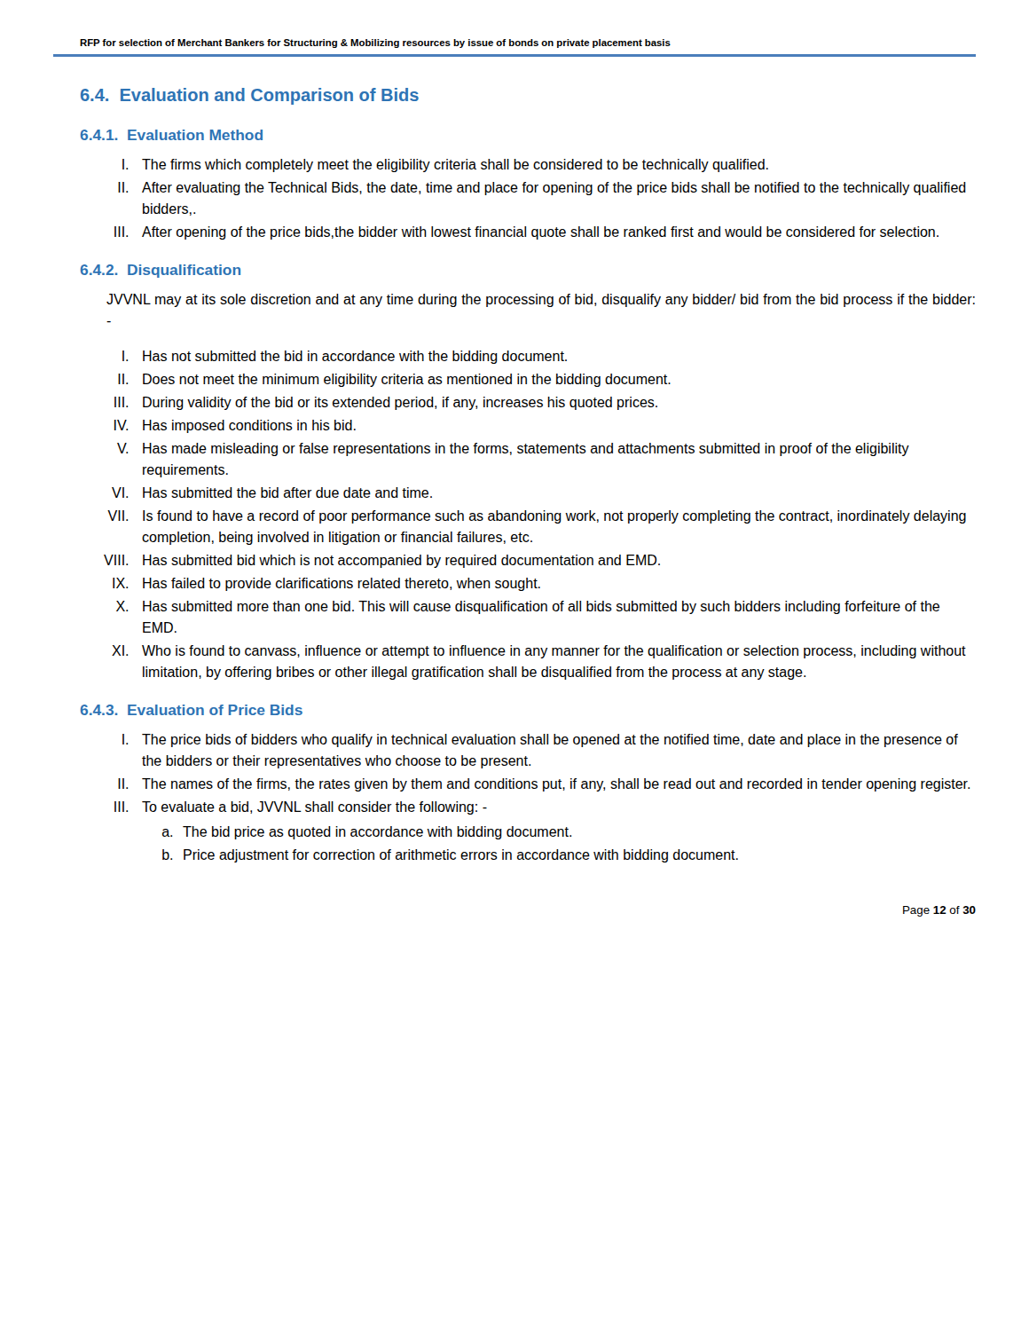RFP for selection of Merchant Bankers for Structuring & Mobilizing resources by issue of bonds on private placement basis
6.4. Evaluation and Comparison of Bids
6.4.1. Evaluation Method
The firms which completely meet the eligibility criteria shall be considered to be technically qualified.
After evaluating the Technical Bids, the date, time and place for opening of the price bids shall be notified to the technically qualified bidders,.
After opening of the price bids,the bidder with lowest financial quote shall be ranked first and would be considered for selection.
6.4.2. Disqualification
JVVNL may at its sole discretion and at any time during the processing of bid, disqualify any bidder/ bid from the bid process if the bidder: -
Has not submitted the bid in accordance with the bidding document.
Does not meet the minimum eligibility criteria as mentioned in the bidding document.
During validity of the bid or its extended period, if any, increases his quoted prices.
Has imposed conditions in his bid.
Has made misleading or false representations in the forms, statements and attachments submitted in proof of the eligibility requirements.
Has submitted the bid after due date and time.
Is found to have a record of poor performance such as abandoning work, not properly completing the contract, inordinately delaying completion, being involved in litigation or financial failures, etc.
Has submitted bid which is not accompanied by required documentation and EMD.
Has failed to provide clarifications related thereto, when sought.
Has submitted more than one bid. This will cause disqualification of all bids submitted by such bidders including forfeiture of the EMD.
Who is found to canvass, influence or attempt to influence in any manner for the qualification or selection process, including without limitation, by offering bribes or other illegal gratification shall be disqualified from the process at any stage.
6.4.3. Evaluation of Price Bids
The price bids of bidders who qualify in technical evaluation shall be opened at the notified time, date and place in the presence of the bidders or their representatives who choose to be present.
The names of the firms, the rates given by them and conditions put, if any, shall be read out and recorded in tender opening register.
To evaluate a bid, JVVNL shall consider the following: -
The bid price as quoted in accordance with bidding document.
Price adjustment for correction of arithmetic errors in accordance with bidding document.
Page 12 of 30